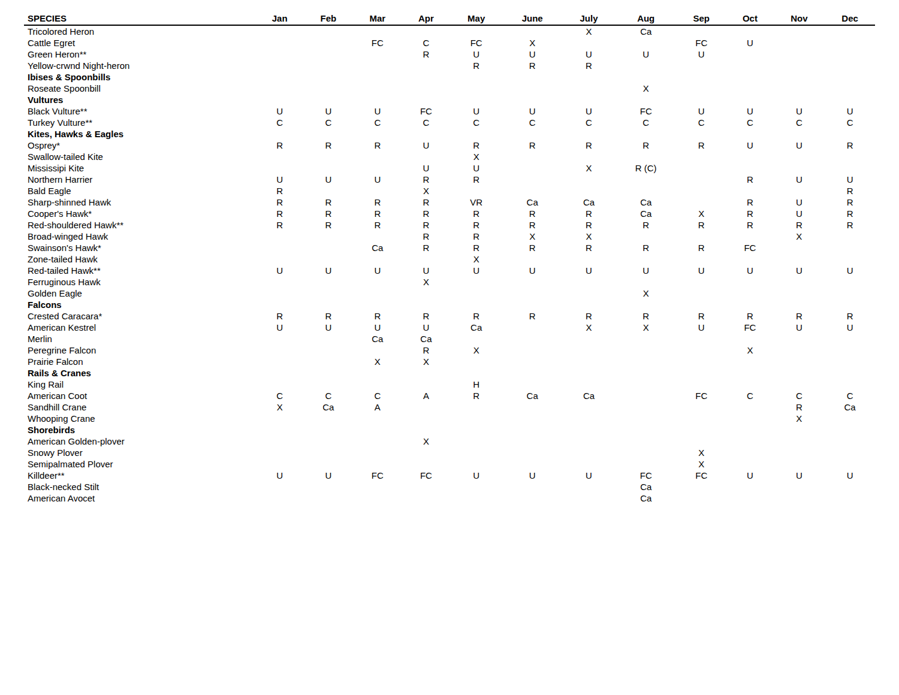| SPECIES | Jan | Feb | Mar | Apr | May | June | July | Aug | Sep | Oct | Nov | Dec |
| --- | --- | --- | --- | --- | --- | --- | --- | --- | --- | --- | --- | --- |
| Tricolored Heron | | | | | | | X | Ca | | | | |
| Cattle Egret | | | FC | C | FC | X | | | FC | U | | |
| Green Heron** | | | | R | U | U | U | U | U | | | |
| Yellow-crwnd Night-heron | | | | | R | R | R | | | | | |
| Ibises & Spoonbills |
| Roseate Spoonbill | | | | | | | | X | | | | |
| Vultures |
| Black Vulture** | U | U | U | FC | U | U | U | FC | U | U | U | U |
| Turkey Vulture** | C | C | C | C | C | C | C | C | C | C | C | C |
| Kites, Hawks & Eagles |
| Osprey* | R | R | R | U | R | R | R | R | R | U | U | R |
| Swallow-tailed Kite | | | | | X | | | | | | | |
| Mississipi Kite | | | | U | U | | X | R (C) | | | | |
| Northern Harrier | U | U | U | R | R | | | | | R | U | U |
| Bald Eagle | R | | | X | | | | | | | | R |
| Sharp-shinned Hawk | R | R | R | R | VR | Ca | Ca | Ca | | R | U | R |
| Cooper's Hawk* | R | R | R | R | R | R | R | Ca | X | R | U | R |
| Red-shouldered Hawk** | R | R | R | R | R | R | R | R | R | R | R | R |
| Broad-winged Hawk | | | | R | R | X | X | | | | X | |
| Swainson's Hawk* | | | Ca | R | R | R | R | R | R | FC | | |
| Zone-tailed Hawk | | | | | X | | | | | | | |
| Red-tailed Hawk** | U | U | U | U | U | U | U | U | U | U | U | U |
| Ferruginous Hawk | | | | X | | | | | | | | |
| Golden Eagle | | | | | | | | X | | | | |
| Falcons |
| Crested Caracara* | R | R | R | R | R | R | R | R | R | R | R | R |
| American Kestrel | U | U | U | U | Ca | | X | X | U | FC | U | U |
| Merlin | | | Ca | Ca | | | | | | | | |
| Peregrine Falcon | | | | R | X | | | | | X | | |
| Prairie Falcon | | | X | X | | | | | | | | |
| Rails & Cranes |
| King Rail | | | | | H | | | | | | | |
| American Coot | C | C | C | A | R | Ca | Ca | | FC | C | C | C |
| Sandhill Crane | X | Ca | A | | | | | | | | R | Ca |
| Whooping Crane | | | | | | | | | | | X | |
| Shorebirds |
| American Golden-plover | | | | X | | | | | | | | |
| Snowy Plover | | | | | | | | | X | | | |
| Semipalmated Plover | | | | | | | | | X | | | |
| Killdeer** | U | U | FC | FC | U | U | U | FC | FC | U | U | U |
| Black-necked Stilt | | | | | | | | Ca | | | | |
| American Avocet | | | | | | | | Ca | | | | |